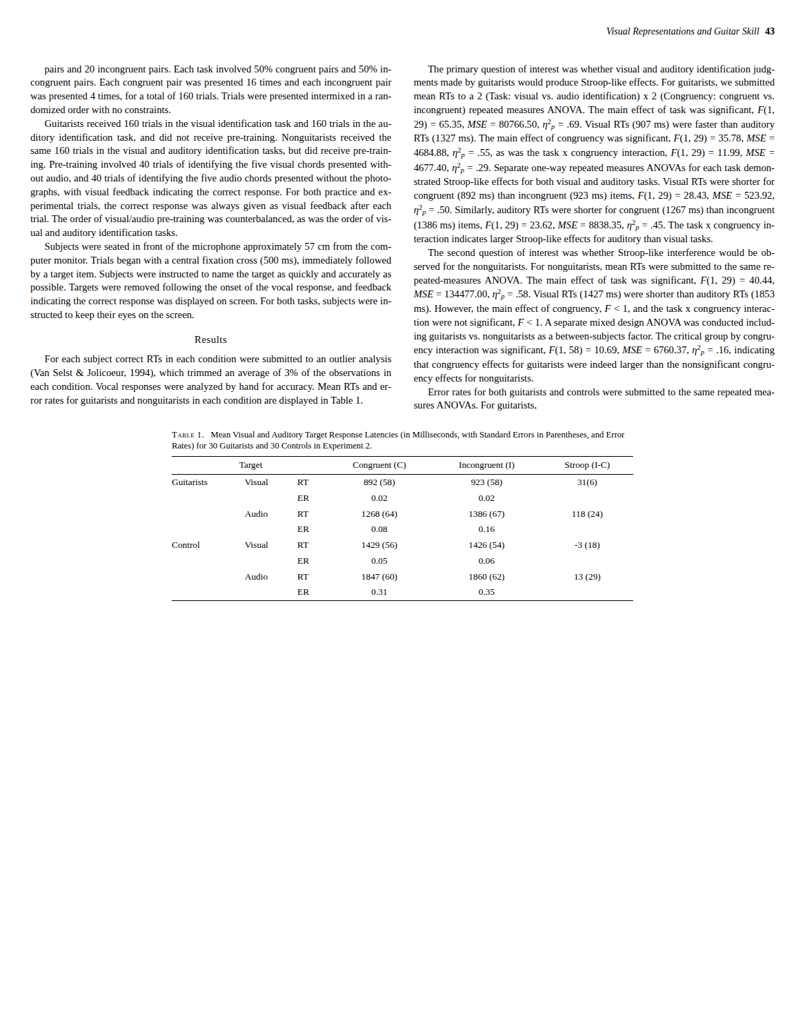Visual Representations and Guitar Skill 43
pairs and 20 incongruent pairs. Each task involved 50% congruent pairs and 50% incongruent pairs. Each congruent pair was presented 16 times and each incongruent pair was presented 4 times, for a total of 160 trials. Trials were presented intermixed in a randomized order with no constraints.
Guitarists received 160 trials in the visual identification task and 160 trials in the auditory identification task, and did not receive pre-training. Nonguitarists received the same 160 trials in the visual and auditory identification tasks, but did receive pre-training. Pre-training involved 40 trials of identifying the five visual chords presented without audio, and 40 trials of identifying the five audio chords presented without the photographs, with visual feedback indicating the correct response. For both practice and experimental trials, the correct response was always given as visual feedback after each trial. The order of visual/audio pre-training was counterbalanced, as was the order of visual and auditory identification tasks.
Subjects were seated in front of the microphone approximately 57 cm from the computer monitor. Trials began with a central fixation cross (500 ms), immediately followed by a target item. Subjects were instructed to name the target as quickly and accurately as possible. Targets were removed following the onset of the vocal response, and feedback indicating the correct response was displayed on screen. For both tasks, subjects were instructed to keep their eyes on the screen.
Results
For each subject correct RTs in each condition were submitted to an outlier analysis (Van Selst & Jolicoeur, 1994), which trimmed an average of 3% of the observations in each condition. Vocal responses were analyzed by hand for accuracy. Mean RTs and error rates for guitarists and nonguitarists in each condition are displayed in Table 1.
The primary question of interest was whether visual and auditory identification judgments made by guitarists would produce Stroop-like effects. For guitarists, we submitted mean RTs to a 2 (Task: visual vs. audio identification) x 2 (Congruency: congruent vs. incongruent) repeated measures ANOVA. The main effect of task was significant, F(1, 29) = 65.35, MSE = 80766.50, η2p = .69. Visual RTs (907 ms) were faster than auditory RTs (1327 ms). The main effect of congruency was significant, F(1, 29) = 35.78, MSE = 4684.88, η2p = .55, as was the task x congruency interaction, F(1, 29) = 11.99, MSE = 4677.40, η2p = .29. Separate one-way repeated measures ANOVAs for each task demonstrated Stroop-like effects for both visual and auditory tasks. Visual RTs were shorter for congruent (892 ms) than incongruent (923 ms) items, F(1, 29) = 28.43, MSE = 523.92, η2p = .50. Similarly, auditory RTs were shorter for congruent (1267 ms) than incongruent (1386 ms) items, F(1, 29) = 23.62, MSE = 8838.35, η2p = .45. The task x congruency interaction indicates larger Stroop-like effects for auditory than visual tasks.
The second question of interest was whether Stroop-like interference would be observed for the nonguitarists. For nonguitarists, mean RTs were submitted to the same repeated-measures ANOVA. The main effect of task was significant, F(1, 29) = 40.44, MSE = 134477.00, η2p = .58. Visual RTs (1427 ms) were shorter than auditory RTs (1853 ms). However, the main effect of congruency, F < 1, and the task x congruency interaction were not significant, F < 1. A separate mixed design ANOVA was conducted including guitarists vs. nonguitarists as a between-subjects factor. The critical group by congruency interaction was significant, F(1, 58) = 10.69, MSE = 6760.37, η2p = .16, indicating that congruency effects for guitarists were indeed larger than the nonsignificant congruency effects for nonguitarists.
Error rates for both guitarists and controls were submitted to the same repeated measures ANOVAs. For guitarists,
Table 1. Mean Visual and Auditory Target Response Latencies (in Milliseconds, with Standard Errors in Parentheses, and Error Rates) for 30 Guitarists and 30 Controls in Experiment 2.
| | Target | | Congruent (C) | Incongruent (I) | Stroop (I-C) |
| --- | --- | --- | --- | --- | --- |
| Guitarists | Visual | RT | 892 (58) | 923 (58) | 31(6) |
| | | ER | 0.02 | 0.02 | |
| | Audio | RT | 1268 (64) | 1386 (67) | 118 (24) |
| | | ER | 0.08 | 0.16 | |
| Control | Visual | RT | 1429 (56) | 1426 (54) | -3 (18) |
| | | ER | 0.05 | 0.06 | |
| | Audio | RT | 1847 (60) | 1860 (62) | 13 (29) |
| | | ER | 0.31 | 0.35 | |